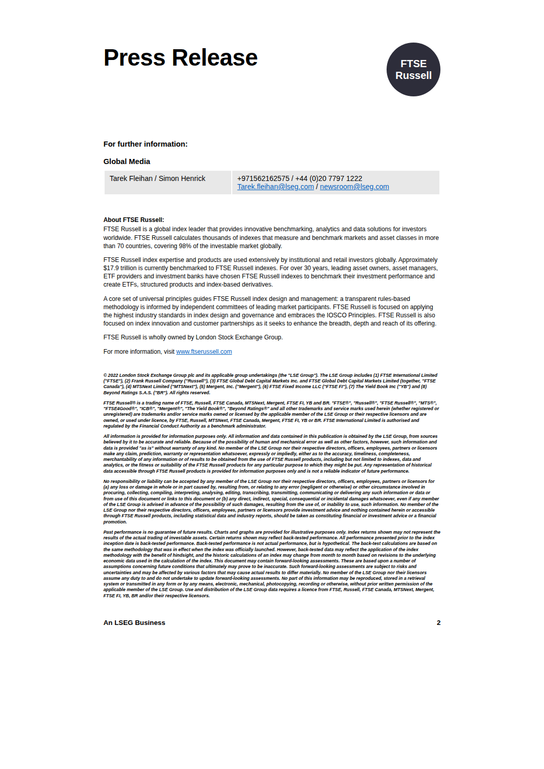Press Release
FTSE Russell
For further information:
Global Media
| Tarek Fleihan / Simon Henrick | +971562162575 / +44 (0)20 7797 1222 Tarek.fleihan@lseg.com / newsroom@lseg.com |
About FTSE Russell:
FTSE Russell is a global index leader that provides innovative benchmarking, analytics and data solutions for investors worldwide. FTSE Russell calculates thousands of indexes that measure and benchmark markets and asset classes in more than 70 countries, covering 98% of the investable market globally.
FTSE Russell index expertise and products are used extensively by institutional and retail investors globally. Approximately $17.9 trillion is currently benchmarked to FTSE Russell indexes. For over 30 years, leading asset owners, asset managers, ETF providers and investment banks have chosen FTSE Russell indexes to benchmark their investment performance and create ETFs, structured products and index-based derivatives.
A core set of universal principles guides FTSE Russell index design and management: a transparent rules-based methodology is informed by independent committees of leading market participants. FTSE Russell is focused on applying the highest industry standards in index design and governance and embraces the IOSCO Principles. FTSE Russell is also focused on index innovation and customer partnerships as it seeks to enhance the breadth, depth and reach of its offering.
FTSE Russell is wholly owned by London Stock Exchange Group.
For more information, visit www.ftserussell.com
© 2022 London Stock Exchange Group plc and its applicable group undertakings (the "LSE Group"). The LSE Group includes (1) FTSE International Limited ("FTSE"), (2) Frank Russell Company ("Russell"), (3) FTSE Global Debt Capital Markets Inc. and FTSE Global Debt Capital Markets Limited (together, "FTSE Canada"), (4) MTSNext Limited ("MTSNext"), (5) Mergent, Inc. ("Mergent"), (6) FTSE Fixed Income LLC ("FTSE FI"), (7) The Yield Book Inc ("YB") and (8) Beyond Ratings S.A.S. ("BR"). All rights reserved.
FTSE Russell® is a trading name of FTSE, Russell, FTSE Canada, MTSNext, Mergent, FTSE FI, YB and BR. "FTSE®", "Russell®", "FTSE Russell®", "MTS®", "FTSE4Good®", "ICB®", "Mergent®", "The Yield Book®", "Beyond Ratings®" and all other trademarks and service marks used herein (whether registered or unregistered) are trademarks and/or service marks owned or licensed by the applicable member of the LSE Group or their respective licensors and are owned, or used under licence, by FTSE, Russell, MTSNext, FTSE Canada, Mergent, FTSE FI, YB or BR. FTSE International Limited is authorised and regulated by the Financial Conduct Authority as a benchmark administrator.
All information is provided for information purposes only. All information and data contained in this publication is obtained by the LSE Group, from sources believed by it to be accurate and reliable. Because of the possibility of human and mechanical error as well as other factors, however, such information and data is provided "as is" without warranty of any kind. No member of the LSE Group nor their respective directors, officers, employees, partners or licensors make any claim, prediction, warranty or representation whatsoever, expressly or impliedly, either as to the accuracy, timeliness, completeness, merchantability of any information or of results to be obtained from the use of FTSE Russell products, including but not limited to indexes, data and analytics, or the fitness or suitability of the FTSE Russell products for any particular purpose to which they might be put. Any representation of historical data accessible through FTSE Russell products is provided for information purposes only and is not a reliable indicator of future performance.
No responsibility or liability can be accepted by any member of the LSE Group nor their respective directors, officers, employees, partners or licensors for (a) any loss or damage in whole or in part caused by, resulting from, or relating to any error (negligent or otherwise) or other circumstance involved in procuring, collecting, compiling, interpreting, analysing, editing, transcribing, transmitting, communicating or delivering any such information or data or from use of this document or links to this document or (b) any direct, indirect, special, consequential or incidental damages whatsoever, even if any member of the LSE Group is advised in advance of the possibility of such damages, resulting from the use of, or inability to use, such information. No member of the LSE Group nor their respective directors, officers, employees, partners or licensors provide investment advice and nothing contained herein or accessible through FTSE Russell products, including statistical data and industry reports, should be taken as constituting financial or investment advice or a financial promotion.
Past performance is no guarantee of future results. Charts and graphs are provided for illustrative purposes only. Index returns shown may not represent the results of the actual trading of investable assets. Certain returns shown may reflect back-tested performance. All performance presented prior to the index inception date is back-tested performance. Back-tested performance is not actual performance, but is hypothetical. The back-test calculations are based on the same methodology that was in effect when the index was officially launched. However, back-tested data may reflect the application of the index methodology with the benefit of hindsight, and the historic calculations of an index may change from month to month based on revisions to the underlying economic data used in the calculation of the index. This document may contain forward-looking assessments. These are based upon a number of assumptions concerning future conditions that ultimately may prove to be inaccurate. Such forward-looking assessments are subject to risks and uncertainties and may be affected by various factors that may cause actual results to differ materially. No member of the LSE Group nor their licensors assume any duty to and do not undertake to update forward-looking assessments. No part of this information may be reproduced, stored in a retrieval system or transmitted in any form or by any means, electronic, mechanical, photocopying, recording or otherwise, without prior written permission of the applicable member of the LSE Group. Use and distribution of the LSE Group data requires a licence from FTSE, Russell, FTSE Canada, MTSNext, Mergent, FTSE FI, YB, BR and/or their respective licensors.
An LSEG Business 2